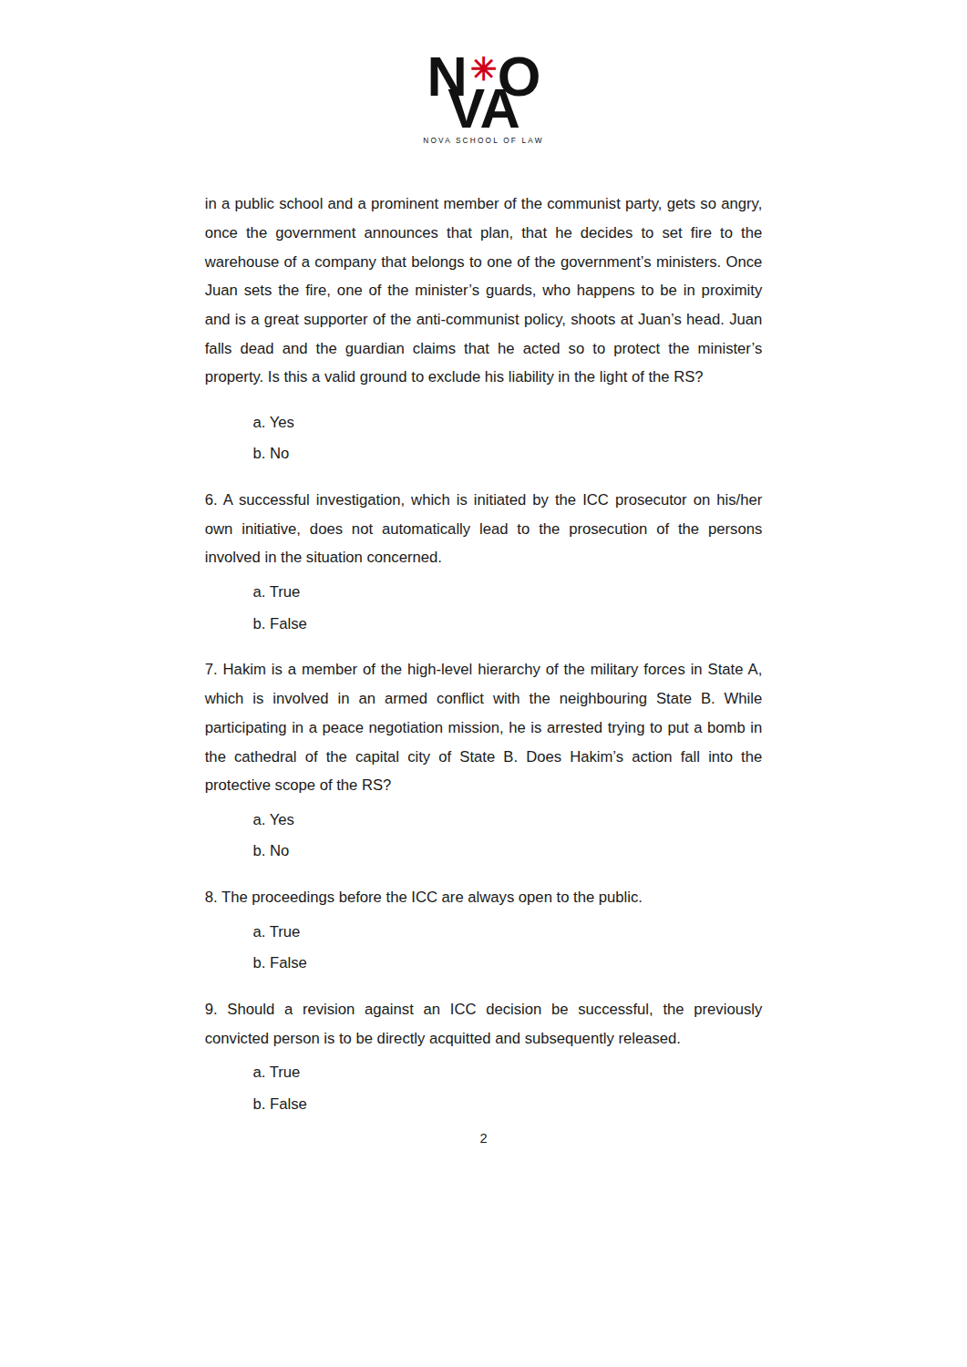✳NO
VA
Nova School of Law
in a public school and a prominent member of the communist party, gets so angry, once the government announces that plan, that he decides to set fire to the warehouse of a company that belongs to one of the government’s ministers. Once Juan sets the fire, one of the minister’s guards, who happens to be in proximity and is a great supporter of the anti-communist policy, shoots at Juan’s head. Juan falls dead and the guardian claims that he acted so to protect the minister’s property. Is this a valid ground to exclude his liability in the light of the RS?
a. Yes
b. No
6. A successful investigation, which is initiated by the ICC prosecutor on his/her own initiative, does not automatically lead to the prosecution of the persons involved in the situation concerned.
a. True
b. False
7. Hakim is a member of the high-level hierarchy of the military forces in State A, which is involved in an armed conflict with the neighbouring State B. While participating in a peace negotiation mission, he is arrested trying to put a bomb in the cathedral of the capital city of State B. Does Hakim’s action fall into the protective scope of the RS?
a. Yes
b. No
8. The proceedings before the ICC are always open to the public.
a. True
b. False
9. Should a revision against an ICC decision be successful, the previously convicted person is to be directly acquitted and subsequently released.
a. True
b. False
2